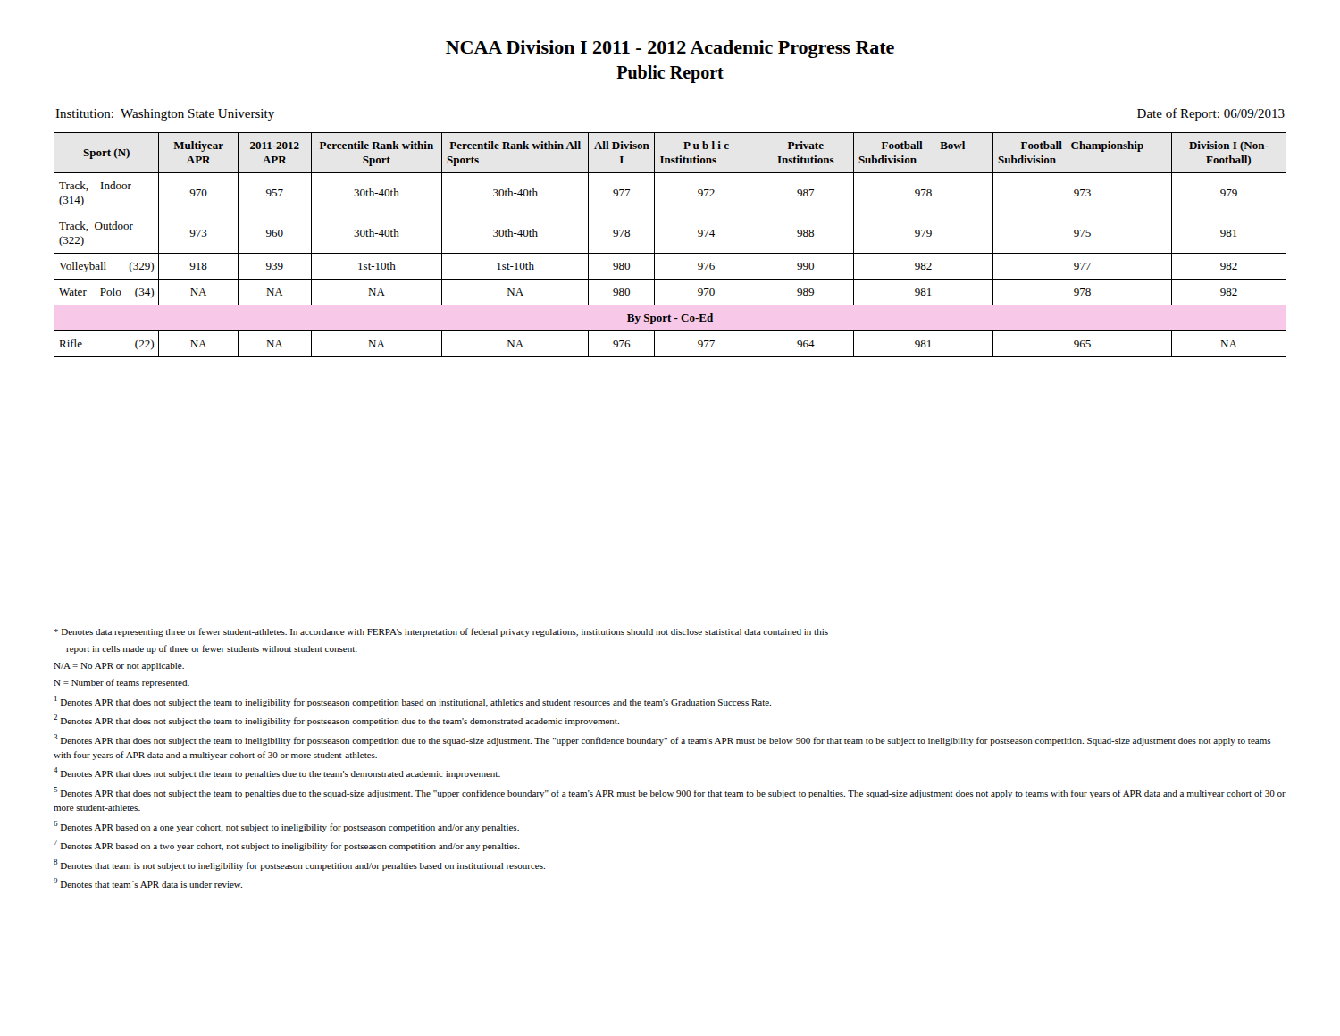NCAA Division I 2011 - 2012 Academic Progress Rate
Public Report
| Institution: Washington State University | Date of Report: 06/09/2013 |
| Sport (N) | Multiyear APR | 2011-2012 APR | Percentile Rank within Sport | Percentile Rank within All Sports | All Divison I | P u b l i c Institutions | Private Institutions | Football Bowl Subdivision | Football Championship Subdivision | Division I (Non-Football) |
| --- | --- | --- | --- | --- | --- | --- | --- | --- | --- | --- |
| Track, Indoor (314) | 970 | 957 | 30th-40th | 30th-40th | 977 | 972 | 987 | 978 | 973 | 979 |
| Track, Outdoor (322) | 973 | 960 | 30th-40th | 30th-40th | 978 | 974 | 988 | 979 | 975 | 981 |
| Volleyball (329) | 918 | 939 | 1st-10th | 1st-10th | 980 | 976 | 990 | 982 | 977 | 982 |
| Water Polo (34) | NA | NA | NA | NA | 980 | 970 | 989 | 981 | 978 | 982 |
| By Sport - Co-Ed |
| Rifle (22) | NA | NA | NA | NA | 976 | 977 | 964 | 981 | 965 | NA |
* Denotes data representing three or fewer student-athletes. In accordance with FERPA's interpretation of federal privacy regulations, institutions should not disclose statistical data contained in this
report in cells made up of three or fewer students without student consent.
N/A = No APR or not applicable.
N = Number of teams represented.
1 Denotes APR that does not subject the team to ineligibility for postseason competition based on institutional, athletics and student resources and the team's Graduation Success Rate.
2 Denotes APR that does not subject the team to ineligibility for postseason competition due to the team's demonstrated academic improvement.
3 Denotes APR that does not subject the team to ineligibility for postseason competition due to the squad-size adjustment. The "upper confidence boundary" of a team's APR must be below 900 for that team to be subject to ineligibility for postseason competition. Squad-size adjustment does not apply to teams with four years of APR data and a multiyear cohort of 30 or more student-athletes.
4 Denotes APR that does not subject the team to penalties due to the team's demonstrated academic improvement.
5 Denotes APR that does not subject the team to penalties due to the squad-size adjustment. The "upper confidence boundary" of a team's APR must be below 900 for that team to be subject to penalties. The squad-size adjustment does not apply to teams with four years of APR data and a multiyear cohort of 30 or more student-athletes.
6 Denotes APR based on a one year cohort, not subject to ineligibility for postseason competition and/or any penalties.
7 Denotes APR based on a two year cohort, not subject to ineligibility for postseason competition and/or any penalties.
8 Denotes that team is not subject to ineligibility for postseason competition and/or penalties based on institutional resources.
9 Denotes that team`s APR data is under review.